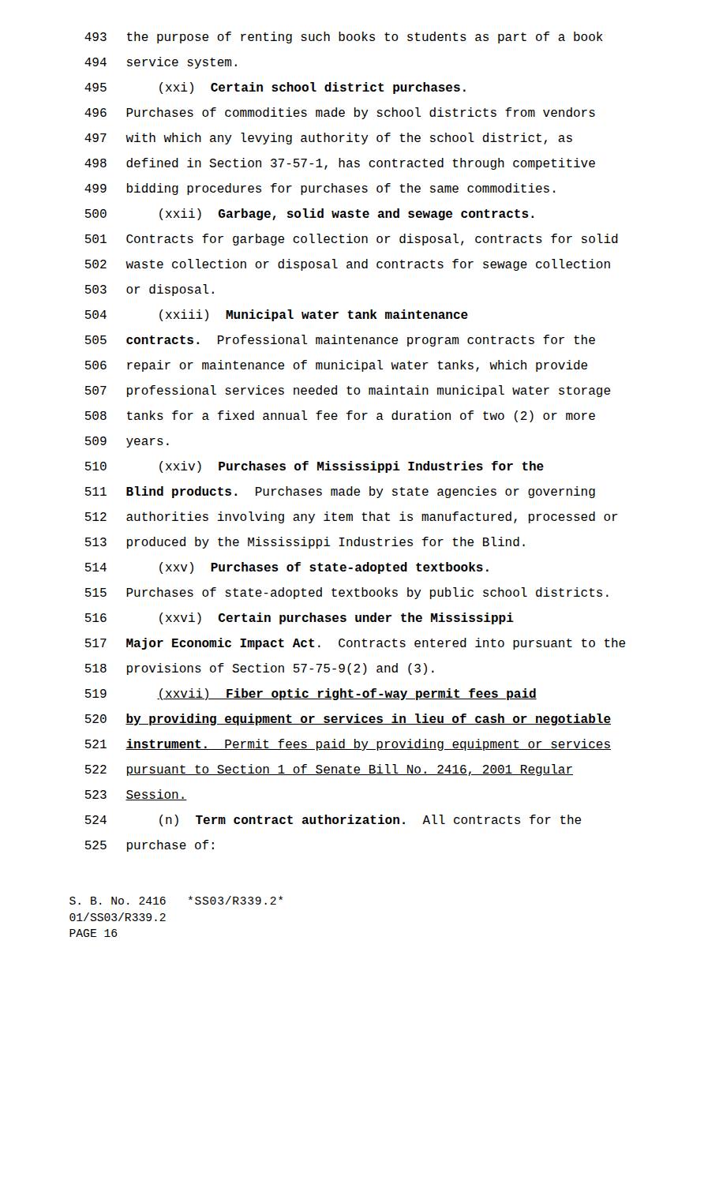the purpose of renting such books to students as part of a book
service system.
(xxi) Certain school district purchases.
Purchases of commodities made by school districts from vendors
with which any levying authority of the school district, as
defined in Section 37-57-1, has contracted through competitive
bidding procedures for purchases of the same commodities.
(xxii) Garbage, solid waste and sewage contracts.
Contracts for garbage collection or disposal, contracts for solid
waste collection or disposal and contracts for sewage collection
or disposal.
(xxiii) Municipal water tank maintenance
contracts. Professional maintenance program contracts for the
repair or maintenance of municipal water tanks, which provide
professional services needed to maintain municipal water storage
tanks for a fixed annual fee for a duration of two (2) or more
years.
(xxiv) Purchases of Mississippi Industries for the
Blind products. Purchases made by state agencies or governing
authorities involving any item that is manufactured, processed or
produced by the Mississippi Industries for the Blind.
(xxv) Purchases of state-adopted textbooks.
Purchases of state-adopted textbooks by public school districts.
(xxvi) Certain purchases under the Mississippi
Major Economic Impact Act. Contracts entered into pursuant to the
provisions of Section 57-75-9(2) and (3).
(xxvii) Fiber optic right-of-way permit fees paid
by providing equipment or services in lieu of cash or negotiable
instrument. Permit fees paid by providing equipment or services
pursuant to Section 1 of Senate Bill No. 2416, 2001 Regular
Session.
(n) Term contract authorization. All contracts for the
purchase of:
S. B. No. 2416 *SS03/R339.2*
01/SS03/R339.2
PAGE 16